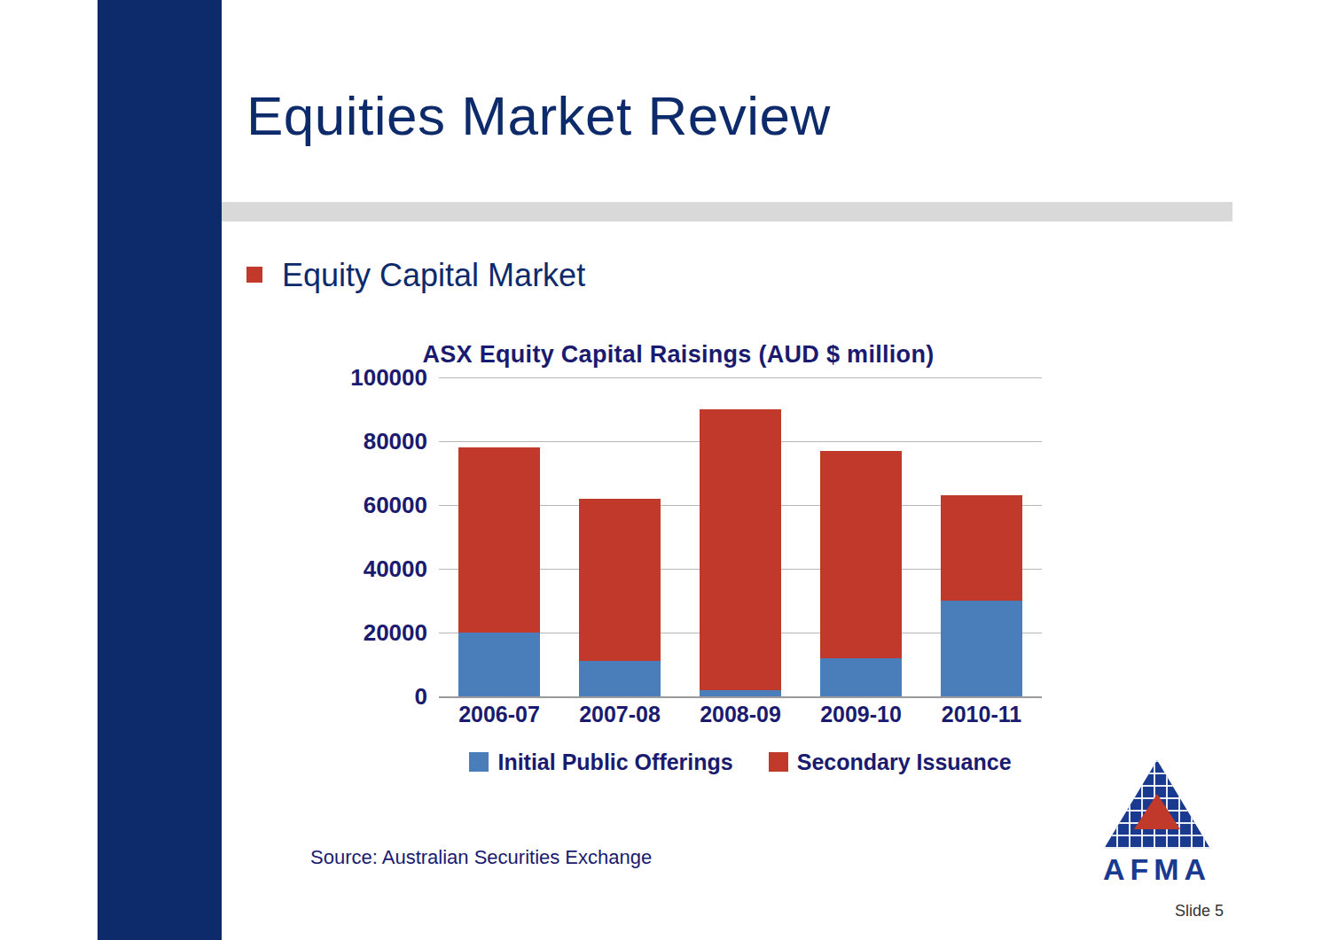Equities Market Review
Equity Capital Market
ASX Equity Capital Raisings (AUD $ million)
100000 80000 60000 40000 20000 0
2006-07 2007-08 2008-09 2009-10 2010-11
Initial Public Offerings
Secondary Issuance
Source: Australian Securities Exchange
AFMA
Slide 5